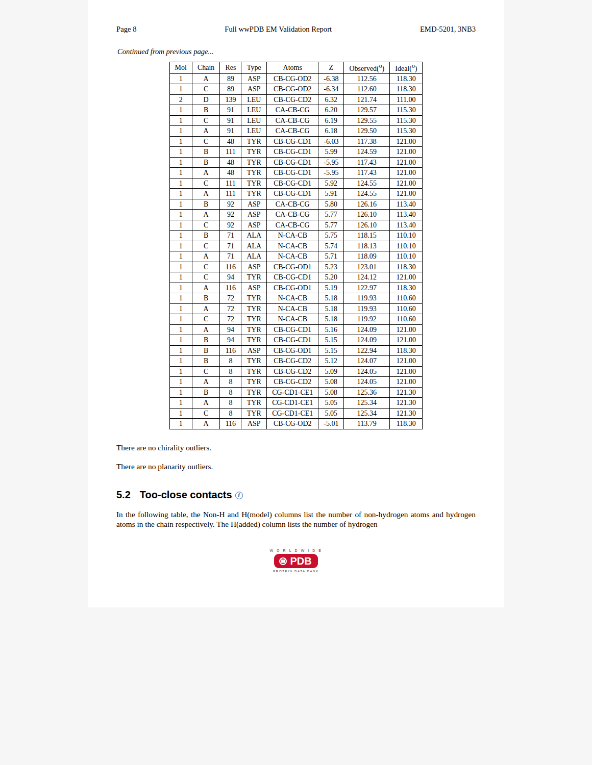Page 8
Full wwPDB EM Validation Report
EMD-5201, 3NB3
Continued from previous page...
| Mol | Chain | Res | Type | Atoms | Z | Observed( o ) | Ideal( o ) |
| --- | --- | --- | --- | --- | --- | --- | --- |
| 1 | A | 89 | ASP | CB-CG-OD2 | -6.38 | 112.56 | 118.30 |
| 1 | C | 89 | ASP | CB-CG-OD2 | -6.34 | 112.60 | 118.30 |
| 2 | D | 139 | LEU | CB-CG-CD2 | 6.32 | 121.74 | 111.00 |
| 1 | B | 91 | LEU | CA-CB-CG | 6.20 | 129.57 | 115.30 |
| 1 | C | 91 | LEU | CA-CB-CG | 6.19 | 129.55 | 115.30 |
| 1 | A | 91 | LEU | CA-CB-CG | 6.18 | 129.50 | 115.30 |
| 1 | C | 48 | TYR | CB-CG-CD1 | -6.03 | 117.38 | 121.00 |
| 1 | B | 111 | TYR | CB-CG-CD1 | 5.99 | 124.59 | 121.00 |
| 1 | B | 48 | TYR | CB-CG-CD1 | -5.95 | 117.43 | 121.00 |
| 1 | A | 48 | TYR | CB-CG-CD1 | -5.95 | 117.43 | 121.00 |
| 1 | C | 111 | TYR | CB-CG-CD1 | 5.92 | 124.55 | 121.00 |
| 1 | A | 111 | TYR | CB-CG-CD1 | 5.91 | 124.55 | 121.00 |
| 1 | B | 92 | ASP | CA-CB-CG | 5.80 | 126.16 | 113.40 |
| 1 | A | 92 | ASP | CA-CB-CG | 5.77 | 126.10 | 113.40 |
| 1 | C | 92 | ASP | CA-CB-CG | 5.77 | 126.10 | 113.40 |
| 1 | B | 71 | ALA | N-CA-CB | 5.75 | 118.15 | 110.10 |
| 1 | C | 71 | ALA | N-CA-CB | 5.74 | 118.13 | 110.10 |
| 1 | A | 71 | ALA | N-CA-CB | 5.71 | 118.09 | 110.10 |
| 1 | C | 116 | ASP | CB-CG-OD1 | 5.23 | 123.01 | 118.30 |
| 1 | C | 94 | TYR | CB-CG-CD1 | 5.20 | 124.12 | 121.00 |
| 1 | A | 116 | ASP | CB-CG-OD1 | 5.19 | 122.97 | 118.30 |
| 1 | B | 72 | TYR | N-CA-CB | 5.18 | 119.93 | 110.60 |
| 1 | A | 72 | TYR | N-CA-CB | 5.18 | 119.93 | 110.60 |
| 1 | C | 72 | TYR | N-CA-CB | 5.18 | 119.92 | 110.60 |
| 1 | A | 94 | TYR | CB-CG-CD1 | 5.16 | 124.09 | 121.00 |
| 1 | B | 94 | TYR | CB-CG-CD1 | 5.15 | 124.09 | 121.00 |
| 1 | B | 116 | ASP | CB-CG-OD1 | 5.15 | 122.94 | 118.30 |
| 1 | B | 8 | TYR | CB-CG-CD2 | 5.12 | 124.07 | 121.00 |
| 1 | C | 8 | TYR | CB-CG-CD2 | 5.09 | 124.05 | 121.00 |
| 1 | A | 8 | TYR | CB-CG-CD2 | 5.08 | 124.05 | 121.00 |
| 1 | B | 8 | TYR | CG-CD1-CE1 | 5.08 | 125.36 | 121.30 |
| 1 | A | 8 | TYR | CG-CD1-CE1 | 5.05 | 125.34 | 121.30 |
| 1 | C | 8 | TYR | CG-CD1-CE1 | 5.05 | 125.34 | 121.30 |
| 1 | A | 116 | ASP | CB-CG-OD2 | -5.01 | 113.79 | 118.30 |
There are no chirality outliers.
There are no planarity outliers.
5.2 Too-close contactsi
In the following table, the Non-H and H(model) columns list the number of non-hydrogen atoms and hydrogen atoms in the chain respectively. The H(added) column lists the number of hydrogen
W O R L D W I D E
PDB
PROTEIN DATA BANK